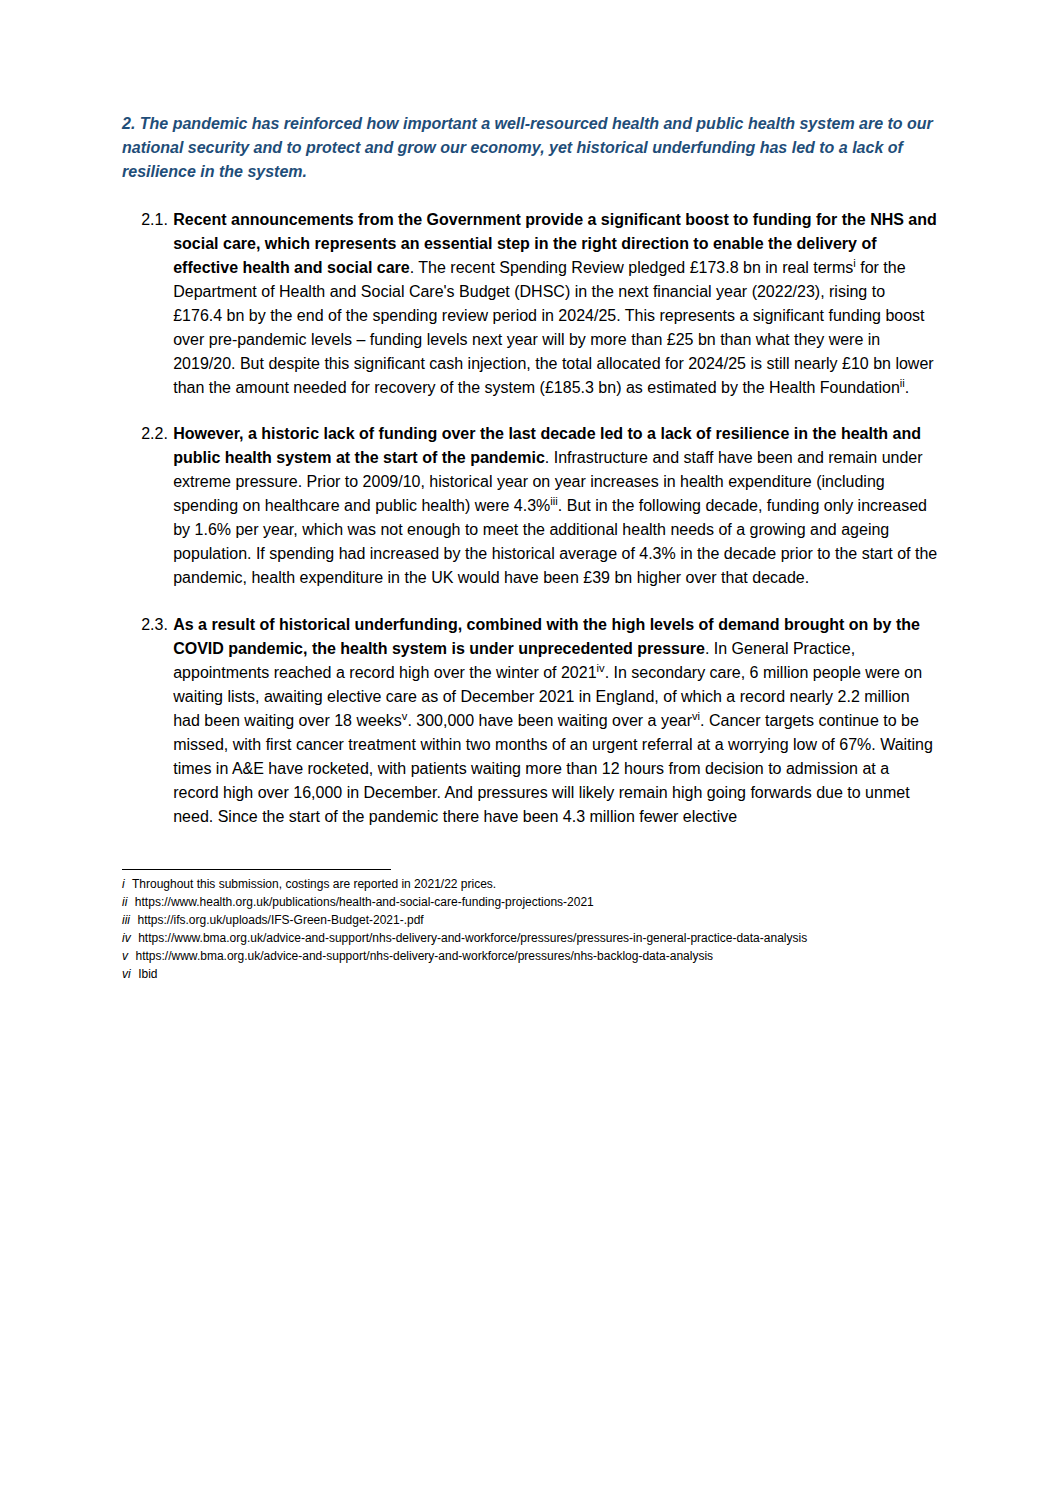2. The pandemic has reinforced how important a well-resourced health and public health system are to our national security and to protect and grow our economy, yet historical underfunding has led to a lack of resilience in the system.
2.1. Recent announcements from the Government provide a significant boost to funding for the NHS and social care, which represents an essential step in the right direction to enable the delivery of effective health and social care. The recent Spending Review pledged £173.8 bn in real termsi for the Department of Health and Social Care's Budget (DHSC) in the next financial year (2022/23), rising to £176.4 bn by the end of the spending review period in 2024/25. This represents a significant funding boost over pre-pandemic levels – funding levels next year will by more than £25 bn than what they were in 2019/20. But despite this significant cash injection, the total allocated for 2024/25 is still nearly £10 bn lower than the amount needed for recovery of the system (£185.3 bn) as estimated by the Health Foundationii.
2.2. However, a historic lack of funding over the last decade led to a lack of resilience in the health and public health system at the start of the pandemic. Infrastructure and staff have been and remain under extreme pressure. Prior to 2009/10, historical year on year increases in health expenditure (including spending on healthcare and public health) were 4.3%iii. But in the following decade, funding only increased by 1.6% per year, which was not enough to meet the additional health needs of a growing and ageing population. If spending had increased by the historical average of 4.3% in the decade prior to the start of the pandemic, health expenditure in the UK would have been £39 bn higher over that decade.
2.3. As a result of historical underfunding, combined with the high levels of demand brought on by the COVID pandemic, the health system is under unprecedented pressure. In General Practice, appointments reached a record high over the winter of 2021iv. In secondary care, 6 million people were on waiting lists, awaiting elective care as of December 2021 in England, of which a record nearly 2.2 million had been waiting over 18 weeksv. 300,000 have been waiting over a yearvi. Cancer targets continue to be missed, with first cancer treatment within two months of an urgent referral at a worrying low of 67%. Waiting times in A&E have rocketed, with patients waiting more than 12 hours from decision to admission at a record high over 16,000 in December. And pressures will likely remain high going forwards due to unmet need. Since the start of the pandemic there have been 4.3 million fewer elective
i Throughout this submission, costings are reported in 2021/22 prices.
ii https://www.health.org.uk/publications/health-and-social-care-funding-projections-2021
iii https://ifs.org.uk/uploads/IFS-Green-Budget-2021-.pdf
iv https://www.bma.org.uk/advice-and-support/nhs-delivery-and-workforce/pressures/pressures-in-general-practice-data-analysis
v https://www.bma.org.uk/advice-and-support/nhs-delivery-and-workforce/pressures/nhs-backlog-data-analysis
vi Ibid